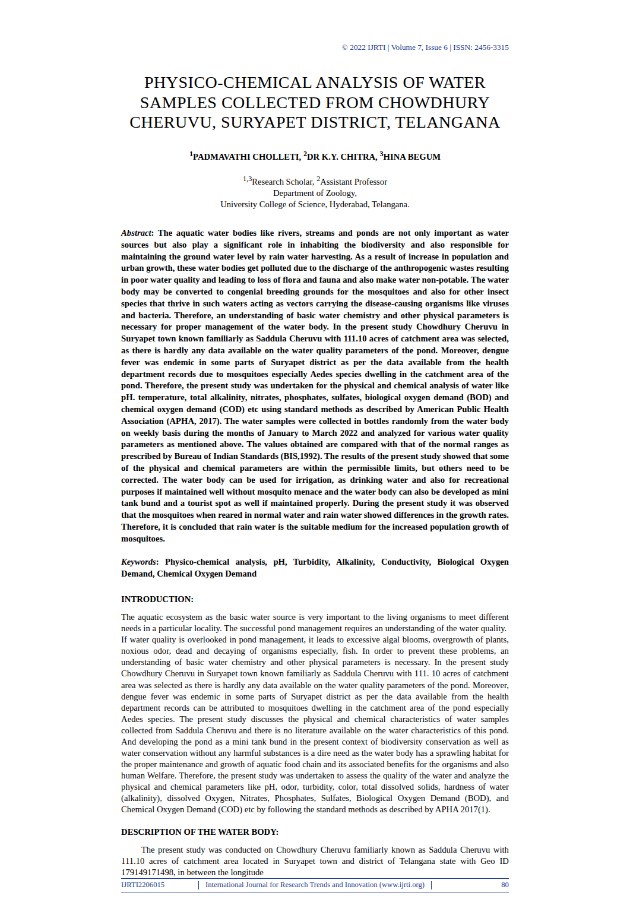© 2022 IJRTI | Volume 7, Issue 6 | ISSN: 2456-3315
PHYSICO-CHEMICAL ANALYSIS OF WATER SAMPLES COLLECTED FROM CHOWDHURY CHERUVU, SURYAPET DISTRICT, TELANGANA
1PADMAVATHI CHOLLETI, 2DR K.Y. CHITRA, 3HINA BEGUM
1,3Research Scholar, 2Assistant Professor
Department of Zoology,
University College of Science, Hyderabad, Telangana.
Abstract: The aquatic water bodies like rivers, streams and ponds are not only important as water sources but also play a significant role in inhabiting the biodiversity and also responsible for maintaining the ground water level by rain water harvesting. As a result of increase in population and urban growth, these water bodies get polluted due to the discharge of the anthropogenic wastes resulting in poor water quality and leading to loss of flora and fauna and also make water non-potable. The water body may be converted to congenial breeding grounds for the mosquitoes and also for other insect species that thrive in such waters acting as vectors carrying the disease-causing organisms like viruses and bacteria. Therefore, an understanding of basic water chemistry and other physical parameters is necessary for proper management of the water body. In the present study Chowdhury Cheruvu in Suryapet town known familiarly as Saddula Cheruvu with 111.10 acres of catchment area was selected, as there is hardly any data available on the water quality parameters of the pond. Moreover, dengue fever was endemic in some parts of Suryapet district as per the data available from the health department records due to mosquitoes especially Aedes species dwelling in the catchment area of the pond. Therefore, the present study was undertaken for the physical and chemical analysis of water like pH. temperature, total alkalinity, nitrates, phosphates, sulfates, biological oxygen demand (BOD) and chemical oxygen demand (COD) etc using standard methods as described by American Public Health Association (APHA, 2017). The water samples were collected in bottles randomly from the water body on weekly basis during the months of January to March 2022 and analyzed for various water quality parameters as mentioned above. The values obtained are compared with that of the normal ranges as prescribed by Bureau of Indian Standards (BIS,1992). The results of the present study showed that some of the physical and chemical parameters are within the permissible limits, but others need to be corrected. The water body can be used for irrigation, as drinking water and also for recreational purposes if maintained well without mosquito menace and the water body can also be developed as mini tank bund and a tourist spot as well if maintained properly. During the present study it was observed that the mosquitoes when reared in normal water and rain water showed differences in the growth rates. Therefore, it is concluded that rain water is the suitable medium for the increased population growth of mosquitoes.
Keywords: Physico-chemical analysis, pH, Turbidity, Alkalinity, Conductivity, Biological Oxygen Demand, Chemical Oxygen Demand
INTRODUCTION:
The aquatic ecosystem as the basic water source is very important to the living organisms to meet different needs in a particular locality. The successful pond management requires an understanding of the water quality. If water quality is overlooked in pond management, it leads to excessive algal blooms, overgrowth of plants, noxious odor, dead and decaying of organisms especially, fish. In order to prevent these problems, an understanding of basic water chemistry and other physical parameters is necessary. In the present study Chowdhury Cheruvu in Suryapet town known familiarly as Saddula Cheruvu with 111. 10 acres of catchment area was selected as there is hardly any data available on the water quality parameters of the pond. Moreover, dengue fever was endemic in some parts of Suryapet district as per the data available from the health department records can be attributed to mosquitoes dwelling in the catchment area of the pond especially Aedes species. The present study discusses the physical and chemical characteristics of water samples collected from Saddula Cheruvu and there is no literature available on the water characteristics of this pond. And developing the pond as a mini tank bund in the present context of biodiversity conservation as well as water conservation without any harmful substances is a dire need as the water body has a sprawling habitat for the proper maintenance and growth of aquatic food chain and its associated benefits for the organisms and also human Welfare. Therefore, the present study was undertaken to assess the quality of the water and analyze the physical and chemical parameters like pH, odor, turbidity, color, total dissolved solids, hardness of water (alkalinity), dissolved Oxygen, Nitrates, Phosphates, Sulfates, Biological Oxygen Demand (BOD), and Chemical Oxygen Demand (COD) etc by following the standard methods as described by APHA 2017(1).
DESCRIPTION OF THE WATER BODY:
The present study was conducted on Chowdhury Cheruvu familiarly known as Saddula Cheruvu with 111.10 acres of catchment area located in Suryapet town and district of Telangana state with Geo ID 179149171498, in between the longitude
IJRTI2206015
International Journal for Research Trends and Innovation (www.ijrti.org)
80